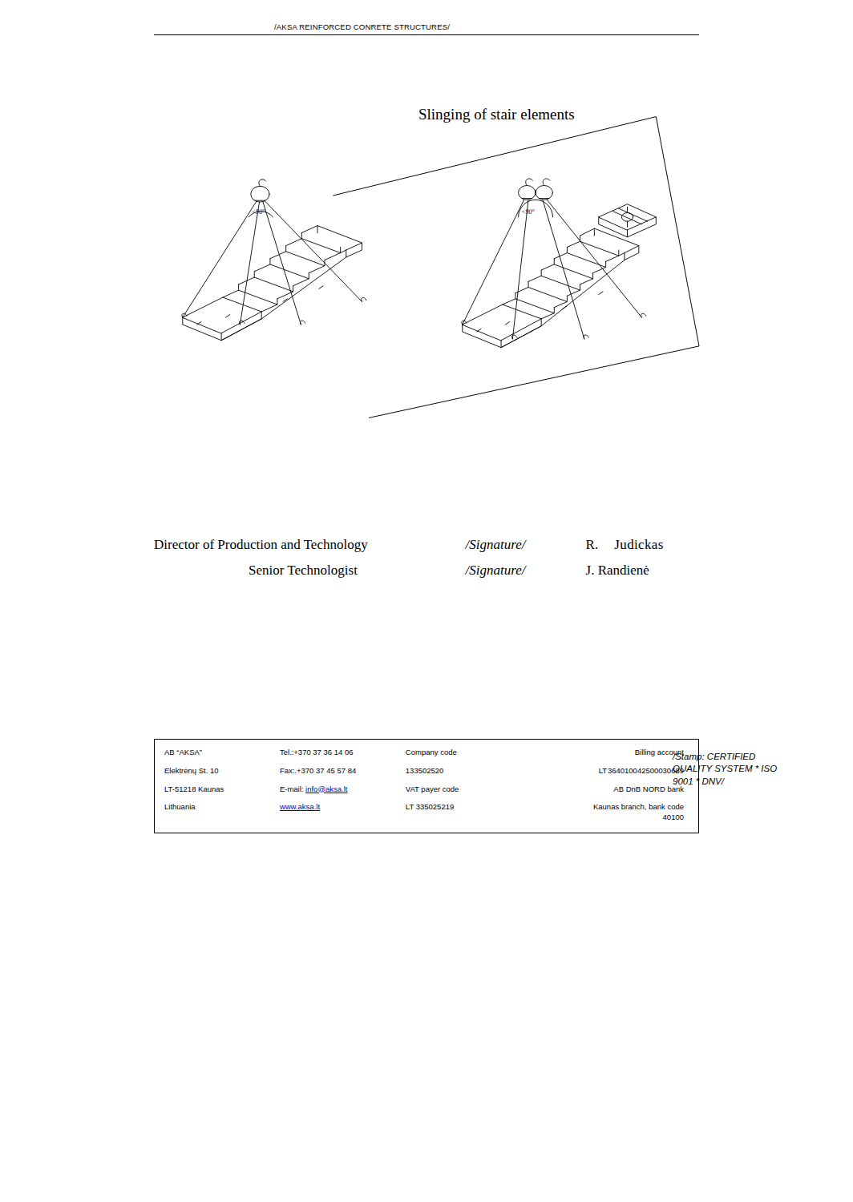/AKSA REINFORCED CONRETE STRUCTURES/
Slinging of stair elements
<90° <90°
| Director of Production and Technology | /Signature/ | R. Judickas |
| Senior Technologist | /Signature/ | J. Randienė |
| AB “AKSA” | Tel.:+370 37 36 14 06 | Company code | Billing account |
| Elektrėnų St. 10 | Fax:.+370 37 45 57 84 | 133502520 | LT 364010042500030689 |
| LT-51218 Kaunas | E-mail: info@aksa.lt | VAT payer code | AB DnB NORD bank |
| Lithuania | www.aksa.lt | LT 335025219 | Kaunas branch, bank code 40100 |
/Stamp: CERTIFIED QUALITY SYSTEM * ISO 9001 * DNV/